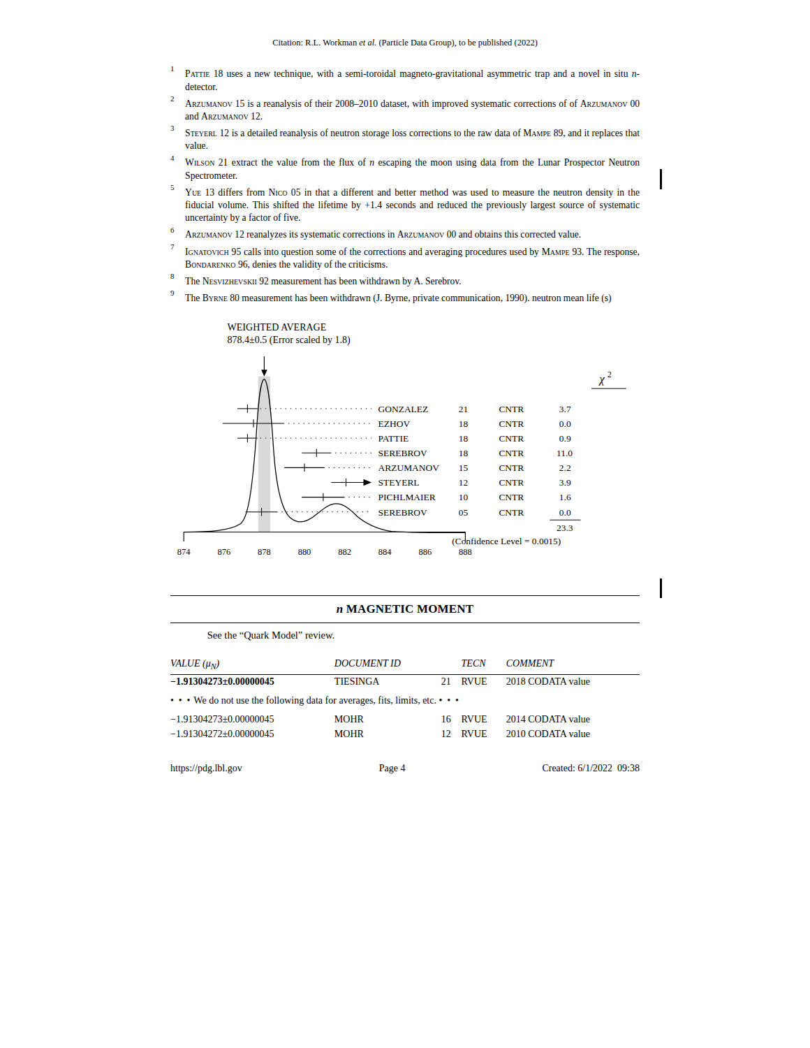Citation: R.L. Workman et al. (Particle Data Group), to be published (2022)
1 Pattie 18 uses a new technique, with a semi-toroidal magneto-gravitational asymmetric trap and a novel in situ n-detector.
2 Arzumanov 15 is a reanalysis of their 2008–2010 dataset, with improved systematic corrections of of Arzumanov 00 and Arzumanov 12.
3 Steyerl 12 is a detailed reanalysis of neutron storage loss corrections to the raw data of Mampe 89, and it replaces that value.
4 Wilson 21 extract the value from the flux of n escaping the moon using data from the Lunar Prospector Neutron Spectrometer.
5 Yue 13 differs from Nico 05 in that a different and better method was used to measure the neutron density in the fiducial volume. This shifted the lifetime by +1.4 seconds and reduced the previously largest source of systematic uncertainty by a factor of five.
6 Arzumanov 12 reanalyzes its systematic corrections in Arzumanov 00 and obtains this corrected value.
7 Ignatovich 95 calls into question some of the corrections and averaging procedures used by Mampe 93. The response, Bondarenko 96, denies the validity of the criticisms.
8 The Nesvizhevskii 92 measurement has been withdrawn by A. Serebrov.
9 The Byrne 80 measurement has been withdrawn (J. Byrne, private communication, 1990). neutron mean life (s)
WEIGHTED AVERAGE
878.4±0.5 (Error scaled by 1.8)
874 876 878 880 882 884 886 888 χ 2 GONZALEZ 21 CNTR 3.7 EZHOV 18 CNTR 0.0 PATTIE 18 CNTR 0.9 SEREBROV 18 CNTR 11.0 ARZUMANOV 15 CNTR 2.2 STEYERL 12 CNTR 3.9 PICHLMAIER 10 CNTR 1.6 SEREBROV 05 CNTR 0.0 23.3 (Confidence Level = 0.0015)
n MAGNETIC MOMENT
See the “Quark Model” review.
| VALUE (μ N ) | DOCUMENT ID | | TECN | COMMENT |
| --- | --- | --- | --- | --- |
| −1.91304273±0.00000045 | TIESINGA | 21 | RVUE | 2018 CODATA value |
| • • • We do not use the following data for averages, fits, limits, etc. • • • |
| −1.91304273±0.00000045 | MOHR | 16 | RVUE | 2014 CODATA value |
| −1.91304272±0.00000045 | MOHR | 12 | RVUE | 2010 CODATA value |
https://pdg.lbl.gov
Page 4
Created: 6/1/2022 09:38